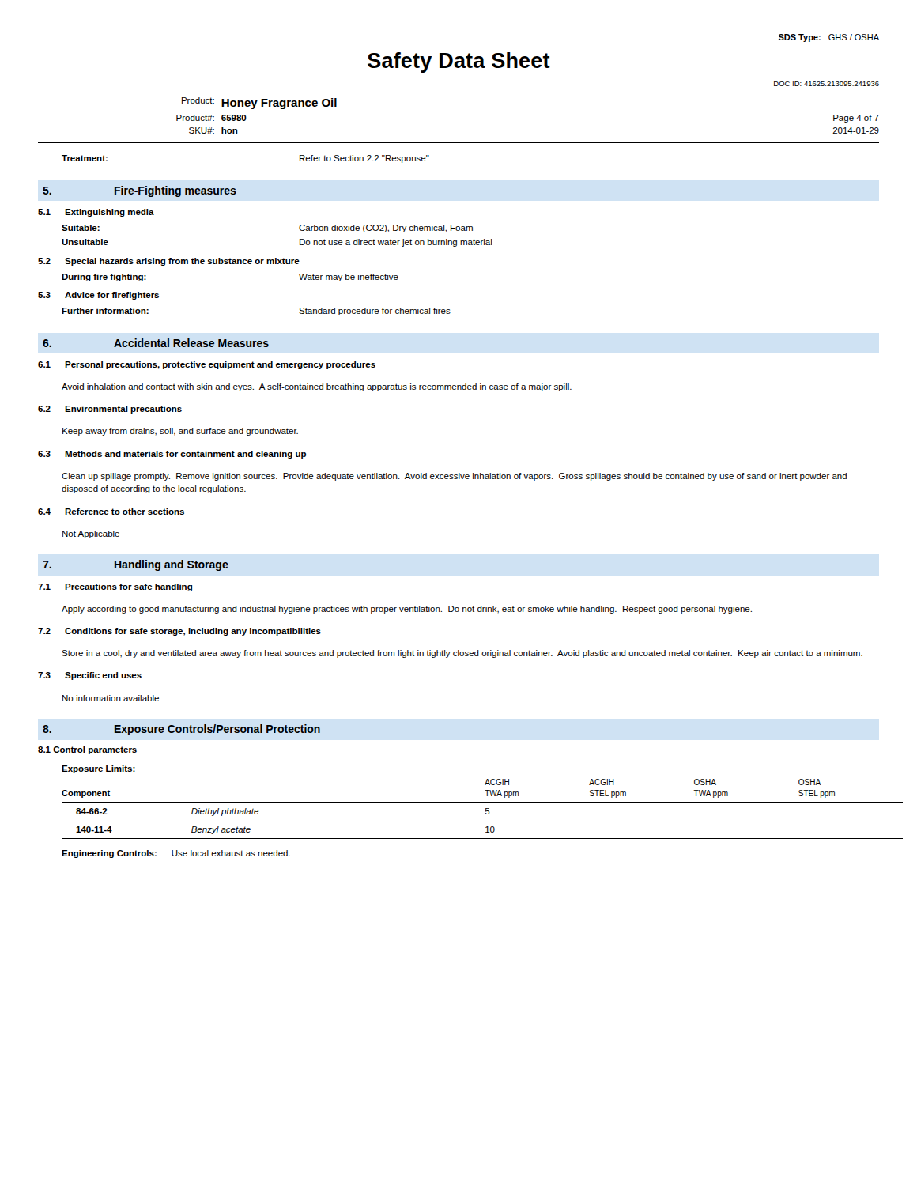SDS Type: GHS / OSHA
Safety Data Sheet
DOC ID: 41625.213095.241936
| Product: | Honey Fragrance Oil | |
| Product#: | 65980 | Page 4 of 7 |
| SKU#: | hon | 2014-01-29 |
| Treatment: | Refer to Section 2.2 "Response" |
5. Fire-Fighting measures
5.1 Extinguishing media
| Suitable: | Carbon dioxide (CO2), Dry chemical, Foam |
| Unsuitable | Do not use a direct water jet on burning material |
5.2 Special hazards arising from the substance or mixture
| During fire fighting: | Water may be ineffective |
5.3 Advice for firefighters
| Further information: | Standard procedure for chemical fires |
6. Accidental Release Measures
6.1 Personal precautions, protective equipment and emergency procedures
Avoid inhalation and contact with skin and eyes. A self-contained breathing apparatus is recommended in case of a major spill.
6.2 Environmental precautions
Keep away from drains, soil, and surface and groundwater.
6.3 Methods and materials for containment and cleaning up
Clean up spillage promptly. Remove ignition sources. Provide adequate ventilation. Avoid excessive inhalation of vapors. Gross spillages should be contained by use of sand or inert powder and disposed of according to the local regulations.
6.4 Reference to other sections
Not Applicable
7. Handling and Storage
7.1 Precautions for safe handling
Apply according to good manufacturing and industrial hygiene practices with proper ventilation. Do not drink, eat or smoke while handling. Respect good personal hygiene.
7.2 Conditions for safe storage, including any incompatibilities
Store in a cool, dry and ventilated area away from heat sources and protected from light in tightly closed original container. Avoid plastic and uncoated metal container. Keep air contact to a minimum.
7.3 Specific end uses
No information available
8. Exposure Controls/Personal Protection
8.1 Control parameters
Exposure Limits:
| Component | ACGIH TWA ppm | ACGIH STEL ppm | OSHA TWA ppm | OSHA STEL ppm |
| --- | --- | --- | --- | --- |
| 84-66-2 | Diethyl phthalate | 5 | | | |
| 140-11-4 | Benzyl acetate | 10 | | | |
Engineering Controls: Use local exhaust as needed.